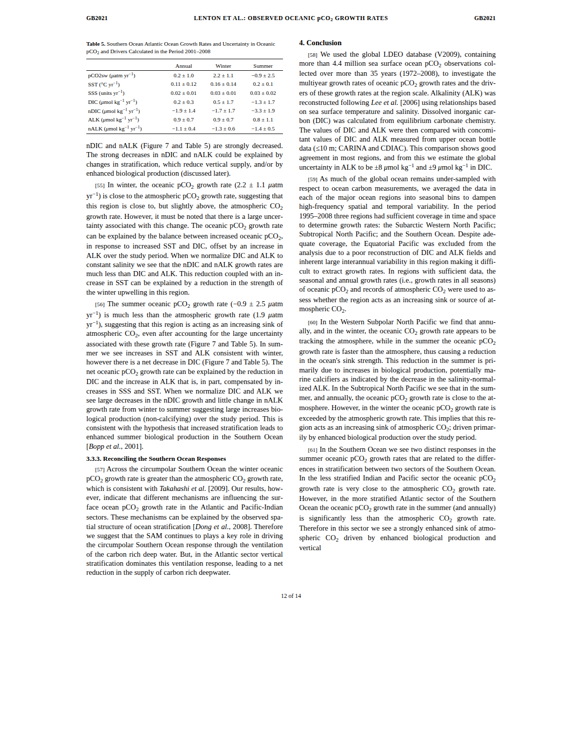GB2021 LENTON ET AL.: OBSERVED OCEANIC pCO2 GROWTH RATES GB2021
Table 5. Southern Ocean Atlantic Ocean Growth Rates and Uncertainty in Oceanic pCO 2 and Drivers Calculated in the Period 2001–2008
| | Annual | Winter | Summer |
| --- | --- | --- | --- |
| pCO2sw ( μ atm yr −1 ) | 0.2 ± 1.0 | 2.2 ± 1.1 | −0.9 ± 2.5 |
| SST (°C yr −1 ) | 0.11 ± 0.12 | 0.16 ± 0.14 | 0.2 ± 0.1 |
| SSS (units yr −1 ) | 0.02 ± 0.01 | 0.03 ± 0.01 | 0.03 ± 0.02 |
| DIC ( μ mol kg −1 yr −1 ) | 0.2 ± 0.3 | 0.5 ± 1.7 | −1.3 ± 1.7 |
| nDIC ( μ mol kg −1 yr −1 ) | −1.9 ± 1.4 | −1.7 ± 1.7 | −3.3 ± 1.9 |
| ALK ( μ mol kg −1 yr −1 ) | 0.9 ± 0.7 | 0.9 ± 0.7 | 0.8 ± 1.1 |
| nALK ( μ mol kg −1 yr −1 ) | −1.1 ± 0.4 | −1.3 ± 0.6 | −1.4 ± 0.5 |
nDIC and nALK (Figure 7 and Table 5) are strongly decreased. The strong decreases in nDIC and nALK could be explained by changes in stratification, which reduce vertical supply, and/or by enhanced biological production (discussed later).
[55] In winter, the oceanic pCO2 growth rate (2.2 ± 1.1 μatm yr−1) is close to the atmospheric pCO2 growth rate, suggesting that this region is close to, but slightly above, the atmospheric CO2 growth rate. However, it must be noted that there is a large uncertainty associated with this change. The oceanic pCO2 growth rate can be explained by the balance between increased oceanic pCO2, in response to increased SST and DIC, offset by an increase in ALK over the study period. When we normalize DIC and ALK to constant salinity we see that the nDIC and nALK growth rates are much less than DIC and ALK. This reduction coupled with an increase in SST can be explained by a reduction in the strength of the winter upwelling in this region.
[56] The summer oceanic pCO2 growth rate (−0.9 ± 2.5 μatm yr−1) is much less than the atmospheric growth rate (1.9 μatm yr−1), suggesting that this region is acting as an increasing sink of atmospheric CO2, even after accounting for the large uncertainty associated with these growth rate (Figure 7 and Table 5). In summer we see increases in SST and ALK consistent with winter, however there is a net decrease in DIC (Figure 7 and Table 5). The net oceanic pCO2 growth rate can be explained by the reduction in DIC and the increase in ALK that is, in part, compensated by increases in SSS and SST. When we normalize DIC and ALK we see large decreases in the nDIC growth and little change in nALK growth rate from winter to summer suggesting large increases biological production (non-calcifying) over the study period. This is consistent with the hypothesis that increased stratification leads to enhanced summer biological production in the Southern Ocean [Bopp et al., 2001].
3.3.3. Reconciling the Southern Ocean Responses
[57] Across the circumpolar Southern Ocean the winter oceanic pCO2 growth rate is greater than the atmospheric CO2 growth rate, which is consistent with Takahashi et al. [2009]. Our results, however, indicate that different mechanisms are influencing the surface ocean pCO2 growth rate in the Atlantic and Pacific-Indian sectors. These mechanisms can be explained by the observed spatial structure of ocean stratification [Dong et al., 2008]. Therefore we suggest that the SAM continues to plays a key role in driving the circumpolar Southern Ocean response through the ventilation of the carbon rich deep water. But, in the Atlantic sector vertical stratification dominates this ventilation response, leading to a net reduction in the supply of carbon rich deepwater.
4. Conclusion
[58] We used the global LDEO database (V2009), containing more than 4.4 million sea surface ocean pCO2 observations collected over more than 35 years (1972–2008), to investigate the multiyear growth rates of oceanic pCO2 growth rates and the drivers of these growth rates at the region scale. Alkalinity (ALK) was reconstructed following Lee et al. [2006] using relationships based on sea surface temperature and salinity. Dissolved inorganic carbon (DIC) was calculated from equilibrium carbonate chemistry. The values of DIC and ALK were then compared with concomitant values of DIC and ALK measured from upper ocean bottle data (≤10 m; CARINA and CDIAC). This comparison shows good agreement in most regions, and from this we estimate the global uncertainty in ALK to be ±8 μmol kg−1 and ±9 μmol kg−1 in DIC.
[59] As much of the global ocean remains under-sampled with respect to ocean carbon measurements, we averaged the data in each of the major ocean regions into seasonal bins to dampen high-frequency spatial and temporal variability. In the period 1995–2008 three regions had sufficient coverage in time and space to determine growth rates: the Subarctic Western North Pacific; Subtropical North Pacific; and the Southern Ocean. Despite adequate coverage, the Equatorial Pacific was excluded from the analysis due to a poor reconstruction of DIC and ALK fields and inherent large interannual variability in this region making it difficult to extract growth rates. In regions with sufficient data, the seasonal and annual growth rates (i.e., growth rates in all seasons) of oceanic pCO2 and records of atmospheric CO2 were used to assess whether the region acts as an increasing sink or source of atmospheric CO2.
[60] In the Western Subpolar North Pacific we find that annually, and in the winter, the oceanic CO2 growth rate appears to be tracking the atmosphere, while in the summer the oceanic pCO2 growth rate is faster than the atmosphere, thus causing a reduction in the ocean's sink strength. This reduction in the summer is primarily due to increases in biological production, potentially marine calcifiers as indicated by the decrease in the salinity-normalized ALK. In the Subtropical North Pacific we see that in the summer, and annually, the oceanic pCO2 growth rate is close to the atmosphere. However, in the winter the oceanic pCO2 growth rate is exceeded by the atmospheric growth rate. This implies that this region acts as an increasing sink of atmospheric CO2; driven primarily by enhanced biological production over the study period.
[61] In the Southern Ocean we see two distinct responses in the summer oceanic pCO2 growth rates that are related to the differences in stratification between two sectors of the Southern Ocean. In the less stratified Indian and Pacific sector the oceanic pCO2 growth rate is very close to the atmospheric CO2 growth rate. However, in the more stratified Atlantic sector of the Southern Ocean the oceanic pCO2 growth rate in the summer (and annually) is significantly less than the atmospheric CO2 growth rate. Therefore in this sector we see a strongly enhanced sink of atmospheric CO2 driven by enhanced biological production and vertical
12 of 14